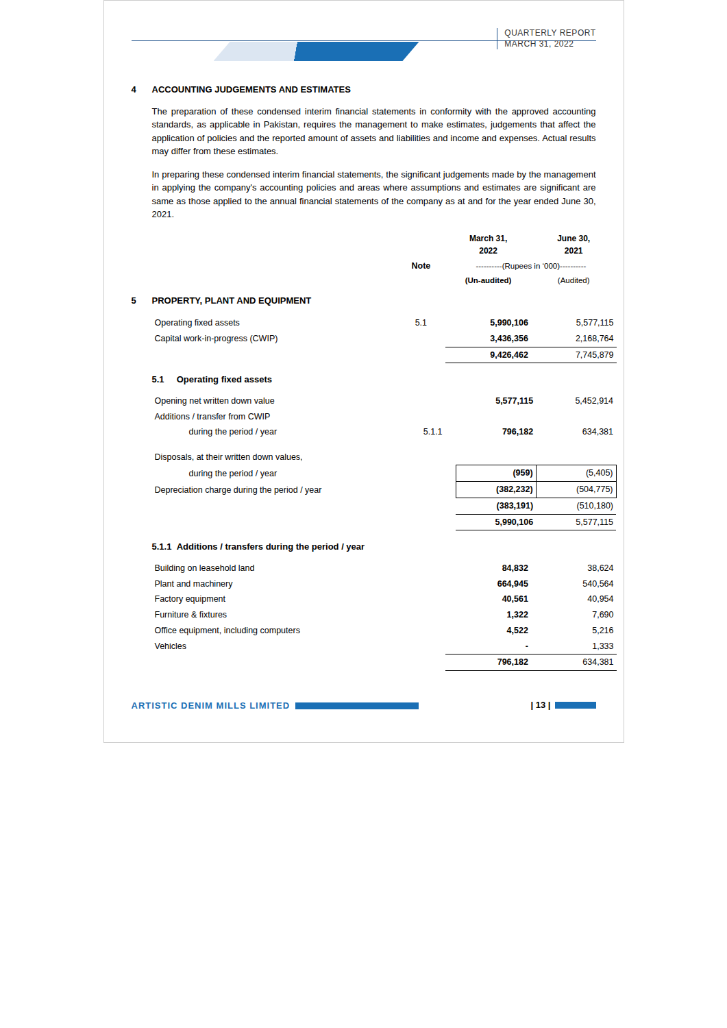QUARTERLY REPORT
MARCH 31, 2022
4 ACCOUNTING JUDGEMENTS AND ESTIMATES
The preparation of these condensed interim financial statements in conformity with the approved accounting standards, as applicable in Pakistan, requires the management to make estimates, judgements that affect the application of policies and the reported amount of assets and liabilities and income and expenses. Actual results may differ from these estimates.
In preparing these condensed interim financial statements, the significant judgements made by the management in applying the company's accounting policies and areas where assumptions and estimates are significant are same as those applied to the annual financial statements of the company as at and for the year ended June 30, 2021.
| | | March 31, 2022 | June 30, 2021 |
| | Note | ----------(Rupees in ‘000)---------- |
| | | (Un-audited) | (Audited) |
5 PROPERTY, PLANT AND EQUIPMENT
| Operating fixed assets | 5.1 | 5,990,106 | 5,577,115 |
| Capital work-in-progress (CWIP) | | 3,436,356 | 2,168,764 |
| | | 9,426,462 | 7,745,879 |
5.1 Operating fixed assets
| Opening net written down value | | 5,577,115 | 5,452,914 |
| Additions / transfer from CWIP | | | |
| during the period / year | 5.1.1 | 796,182 | 634,381 |
| Disposals, at their written down values, | | | |
| during the period / year | | (959) | (5,405) |
| Depreciation charge during the period / year | | (382,232) | (504,775) |
| | | (383,191) | (510,180) |
| | | 5,990,106 | 5,577,115 |
5.1.1 Additions / transfers during the period / year
| Building on leasehold land | | 84,832 | 38,624 |
| Plant and machinery | | 664,945 | 540,564 |
| Factory equipment | | 40,561 | 40,954 |
| Furniture & fixtures | | 1,322 | 7,690 |
| Office equipment, including computers | | 4,522 | 5,216 |
| Vehicles | | - | 1,333 |
| | | 796,182 | 634,381 |
ARTISTIC DENIM MILLS LIMITED
| 13 |